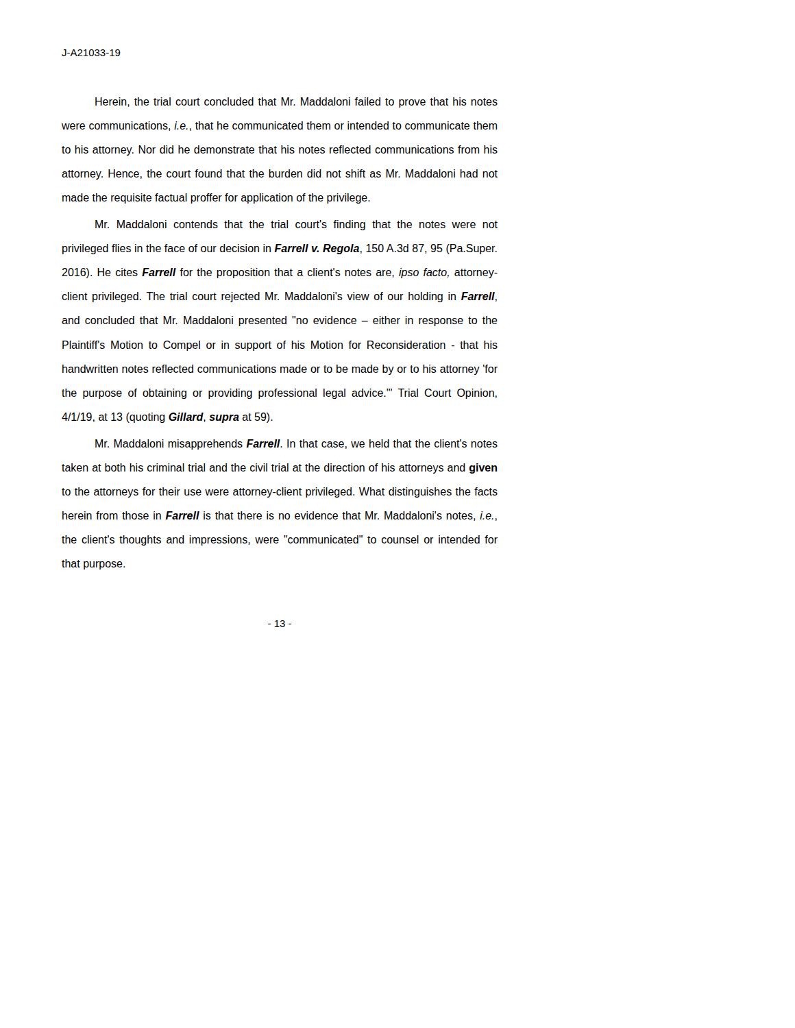J-A21033-19
Herein, the trial court concluded that Mr. Maddaloni failed to prove that his notes were communications, i.e., that he communicated them or intended to communicate them to his attorney. Nor did he demonstrate that his notes reflected communications from his attorney. Hence, the court found that the burden did not shift as Mr. Maddaloni had not made the requisite factual proffer for application of the privilege.
Mr. Maddaloni contends that the trial court's finding that the notes were not privileged flies in the face of our decision in Farrell v. Regola, 150 A.3d 87, 95 (Pa.Super. 2016). He cites Farrell for the proposition that a client's notes are, ipso facto, attorney-client privileged. The trial court rejected Mr. Maddaloni's view of our holding in Farrell, and concluded that Mr. Maddaloni presented "no evidence – either in response to the Plaintiff's Motion to Compel or in support of his Motion for Reconsideration - that his handwritten notes reflected communications made or to be made by or to his attorney 'for the purpose of obtaining or providing professional legal advice.'" Trial Court Opinion, 4/1/19, at 13 (quoting Gillard, supra at 59).
Mr. Maddaloni misapprehends Farrell. In that case, we held that the client's notes taken at both his criminal trial and the civil trial at the direction of his attorneys and given to the attorneys for their use were attorney-client privileged. What distinguishes the facts herein from those in Farrell is that there is no evidence that Mr. Maddaloni's notes, i.e., the client's thoughts and impressions, were "communicated" to counsel or intended for that purpose.
- 13 -